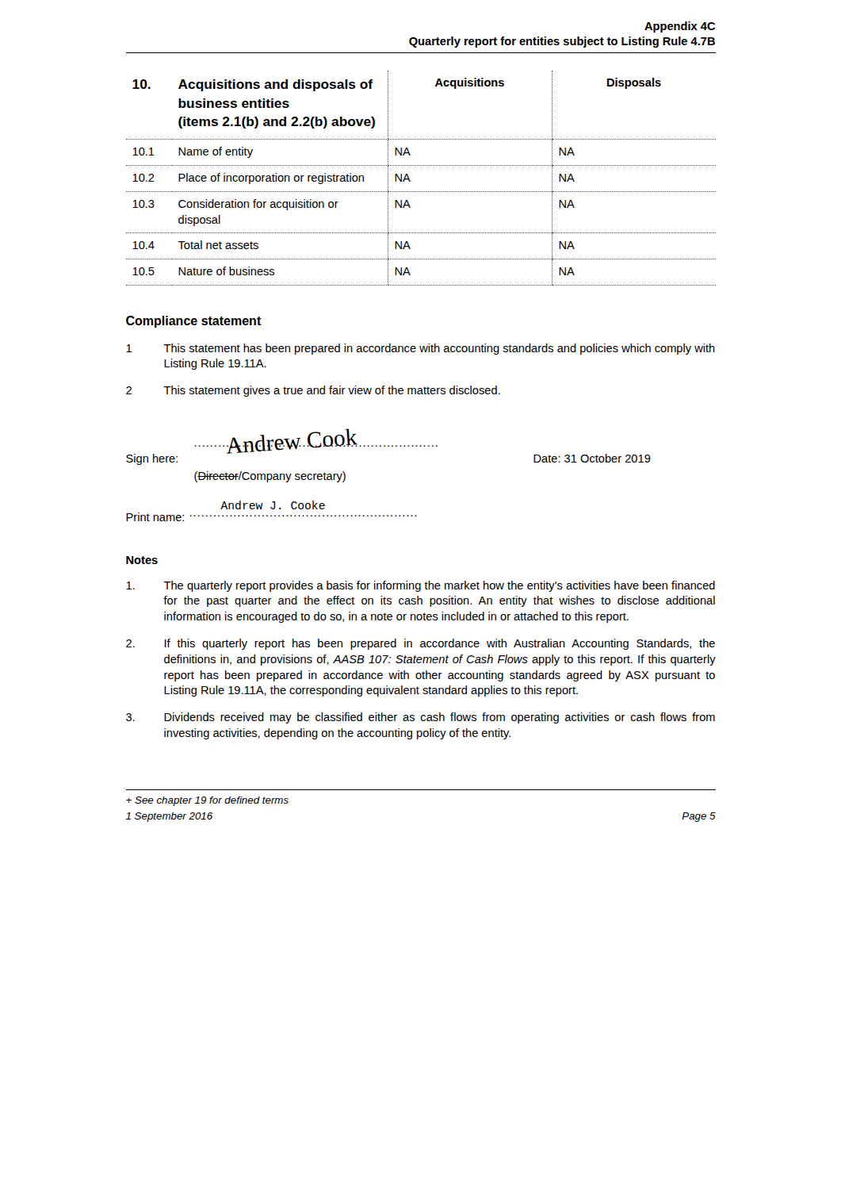Appendix 4C
Quarterly report for entities subject to Listing Rule 4.7B
| 10. | Acquisitions and disposals of business entities (items 2.1(b) and 2.2(b) above) | Acquisitions | Disposals |
| 10.1 | Name of entity | NA | NA |
| 10.2 | Place of incorporation or registration | NA | NA |
| 10.3 | Consideration for acquisition or disposal | NA | NA |
| 10.4 | Total net assets | NA | NA |
| 10.5 | Nature of business | NA | NA |
Compliance statement
This statement has been prepared in accordance with accounting standards and policies which comply with Listing Rule 19.11A.
This statement gives a true and fair view of the matters disclosed.
Sign here:
Andrew Cook .............................................................
Date: 31 October 2019
(Director/Company secretary)
Print name:
Andrew J. Cooke .........................................................
Notes
The quarterly report provides a basis for informing the market how the entity's activities have been financed for the past quarter and the effect on its cash position. An entity that wishes to disclose additional information is encouraged to do so, in a note or notes included in or attached to this report.
If this quarterly report has been prepared in accordance with Australian Accounting Standards, the definitions in, and provisions of, AASB 107: Statement of Cash Flows apply to this report. If this quarterly report has been prepared in accordance with other accounting standards agreed by ASX pursuant to Listing Rule 19.11A, the corresponding equivalent standard applies to this report.
Dividends received may be classified either as cash flows from operating activities or cash flows from investing activities, depending on the accounting policy of the entity.
+ See chapter 19 for defined terms
1 September 2016
Page 5